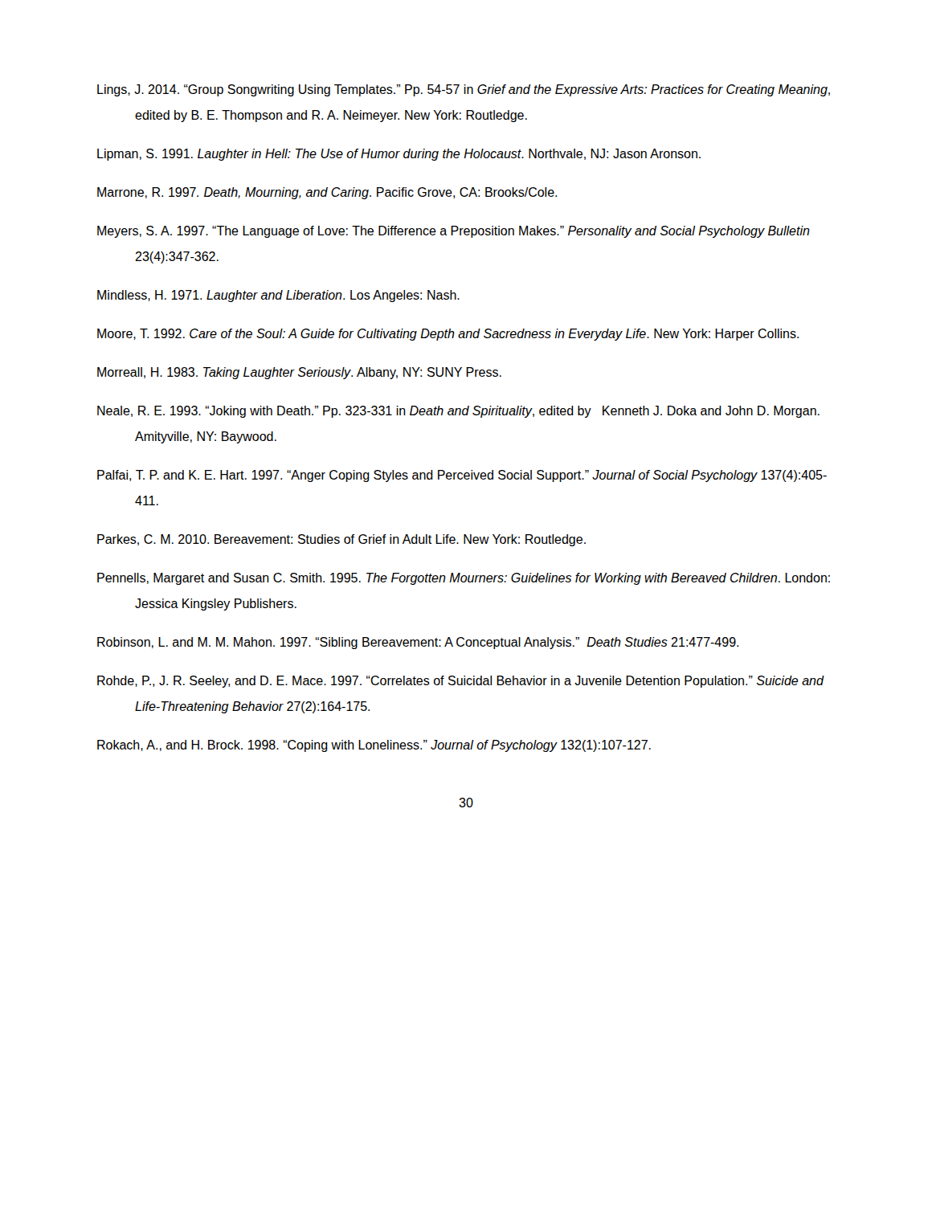Lings, J. 2014. “Group Songwriting Using Templates.” Pp. 54-57 in Grief and the Expressive Arts: Practices for Creating Meaning, edited by B. E. Thompson and R. A. Neimeyer. New York: Routledge.
Lipman, S. 1991. Laughter in Hell: The Use of Humor during the Holocaust. Northvale, NJ: Jason Aronson.
Marrone, R. 1997. Death, Mourning, and Caring. Pacific Grove, CA: Brooks/Cole.
Meyers, S. A. 1997. “The Language of Love: The Difference a Preposition Makes.” Personality and Social Psychology Bulletin 23(4):347-362.
Mindless, H. 1971. Laughter and Liberation. Los Angeles: Nash.
Moore, T. 1992. Care of the Soul: A Guide for Cultivating Depth and Sacredness in Everyday Life. New York: Harper Collins.
Morreall, H. 1983. Taking Laughter Seriously. Albany, NY: SUNY Press.
Neale, R. E. 1993. “Joking with Death.” Pp. 323-331 in Death and Spirituality, edited by Kenneth J. Doka and John D. Morgan. Amityville, NY: Baywood.
Palfai, T. P. and K. E. Hart. 1997. “Anger Coping Styles and Perceived Social Support.” Journal of Social Psychology 137(4):405-411.
Parkes, C. M. 2010. Bereavement: Studies of Grief in Adult Life. New York: Routledge.
Pennells, Margaret and Susan C. Smith. 1995. The Forgotten Mourners: Guidelines for Working with Bereaved Children. London: Jessica Kingsley Publishers.
Robinson, L. and M. M. Mahon. 1997. “Sibling Bereavement: A Conceptual Analysis.” Death Studies 21:477-499.
Rohde, P., J. R. Seeley, and D. E. Mace. 1997. “Correlates of Suicidal Behavior in a Juvenile Detention Population.” Suicide and Life-Threatening Behavior 27(2):164-175.
Rokach, A., and H. Brock. 1998. “Coping with Loneliness.” Journal of Psychology 132(1):107-127.
30